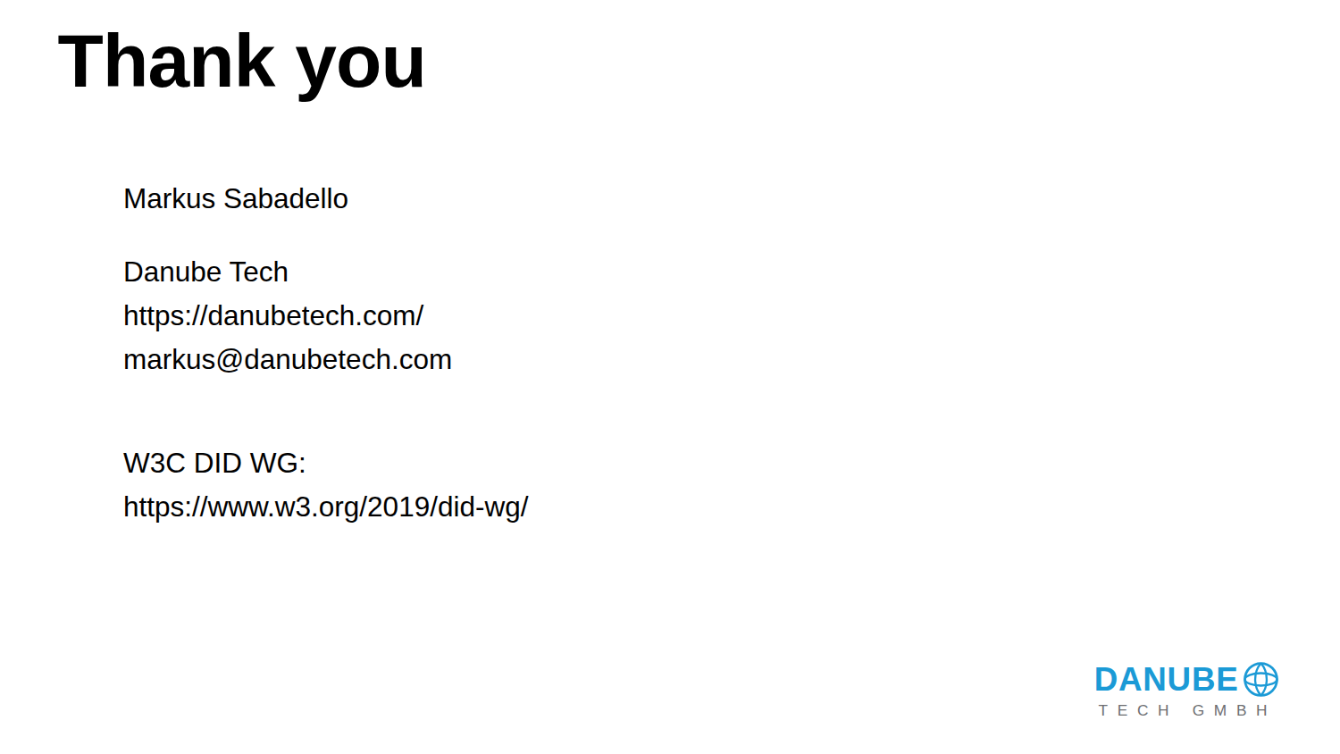Thank you
Markus Sabadello
Danube Tech
https://danubetech.com/
markus@danubetech.com
W3C DID WG:
https://www.w3.org/2019/did-wg/
DANUBE
TECH GMBH